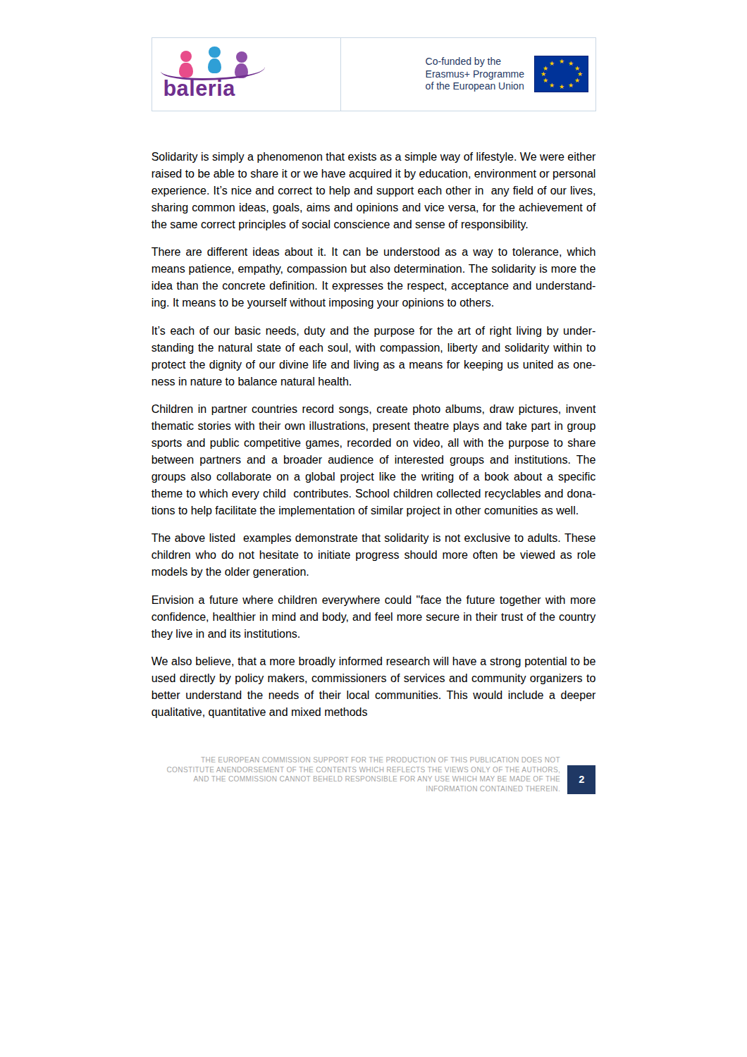baleria
Co-funded by the Erasmus+ Programme of the European Union ★ ★ ★ ★ ★ ★ ★ ★ ★ ★ ★ ★
Solidarity is simply a phenomenon that exists as a simple way of lifestyle. We were either raised to be able to share it or we have acquired it by education, environment or personal experience. It’s nice and correct to help and support each other in any field of our lives, sharing common ideas, goals, aims and opinions and vice versa, for the achievement of the same correct principles of social conscience and sense of responsibility.
There are different ideas about it. It can be understood as a way to tolerance, which means patience, empathy, compassion but also determination. The solidarity is more the idea than the concrete definition. It expresses the respect, acceptance and understanding. It means to be yourself without imposing your opinions to others.
It’s each of our basic needs, duty and the purpose for the art of right living by understanding the natural state of each soul, with compassion, liberty and solidarity within to protect the dignity of our divine life and living as a means for keeping us united as oneness in nature to balance natural health.
Children in partner countries record songs, create photo albums, draw pictures, invent thematic stories with their own illustrations, present theatre plays and take part in group sports and public competitive games, recorded on video, all with the purpose to share between partners and a broader audience of interested groups and institutions. The groups also collaborate on a global project like the writing of a book about a specific theme to which every child contributes. School children collected recyclables and donations to help facilitate the implementation of similar project in other comunities as well.
The above listed examples demonstrate that solidarity is not exclusive to adults. These children who do not hesitate to initiate progress should more often be viewed as role models by the older generation.
Envision a future where children everywhere could "face the future together with more confidence, healthier in mind and body, and feel more secure in their trust of the country they live in and its institutions.
We also believe, that a more broadly informed research will have a strong potential to be used directly by policy makers, commissioners of services and community organizers to better understand the needs of their local communities. This would include a deeper qualitative, quantitative and mixed methods
The European Commission support for the production of this publication does not constitute anendorsement of the contents which reflects the views only of the authors, and the Commission cannot beheld responsible for any use which may be made of the information contained therein.
2